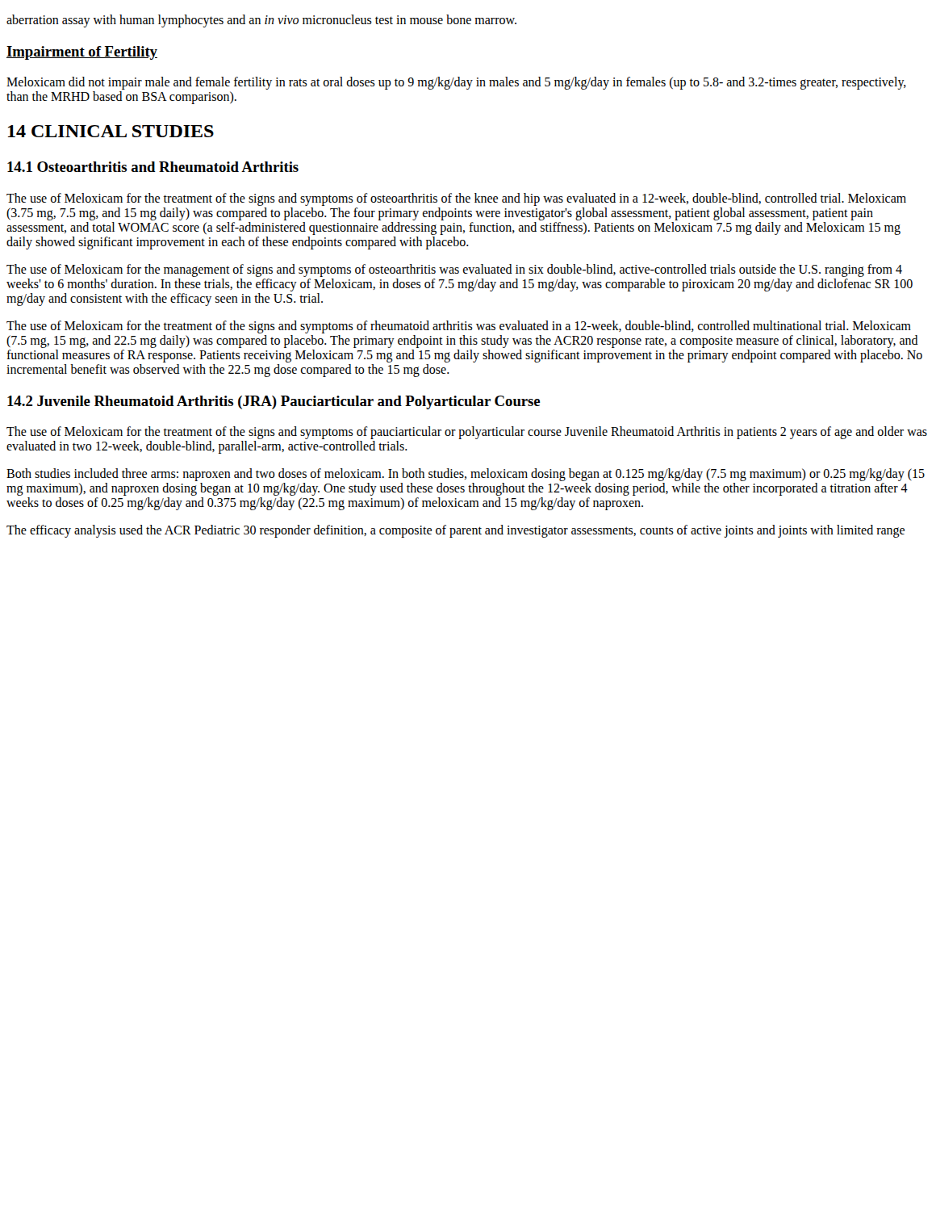aberration assay with human lymphocytes and an in vivo micronucleus test in mouse bone marrow.
Impairment of Fertility
Meloxicam did not impair male and female fertility in rats at oral doses up to 9 mg/kg/day in males and 5 mg/kg/day in females (up to 5.8- and 3.2-times greater, respectively, than the MRHD based on BSA comparison).
14 CLINICAL STUDIES
14.1 Osteoarthritis and Rheumatoid Arthritis
The use of Meloxicam for the treatment of the signs and symptoms of osteoarthritis of the knee and hip was evaluated in a 12-week, double-blind, controlled trial. Meloxicam (3.75 mg, 7.5 mg, and 15 mg daily) was compared to placebo. The four primary endpoints were investigator's global assessment, patient global assessment, patient pain assessment, and total WOMAC score (a self-administered questionnaire addressing pain, function, and stiffness). Patients on Meloxicam 7.5 mg daily and Meloxicam 15 mg daily showed significant improvement in each of these endpoints compared with placebo.
The use of Meloxicam for the management of signs and symptoms of osteoarthritis was evaluated in six double-blind, active-controlled trials outside the U.S. ranging from 4 weeks' to 6 months' duration. In these trials, the efficacy of Meloxicam, in doses of 7.5 mg/day and 15 mg/day, was comparable to piroxicam 20 mg/day and diclofenac SR 100 mg/day and consistent with the efficacy seen in the U.S. trial.
The use of Meloxicam for the treatment of the signs and symptoms of rheumatoid arthritis was evaluated in a 12-week, double-blind, controlled multinational trial. Meloxicam (7.5 mg, 15 mg, and 22.5 mg daily) was compared to placebo. The primary endpoint in this study was the ACR20 response rate, a composite measure of clinical, laboratory, and functional measures of RA response. Patients receiving Meloxicam 7.5 mg and 15 mg daily showed significant improvement in the primary endpoint compared with placebo. No incremental benefit was observed with the 22.5 mg dose compared to the 15 mg dose.
14.2 Juvenile Rheumatoid Arthritis (JRA) Pauciarticular and Polyarticular Course
The use of Meloxicam for the treatment of the signs and symptoms of pauciarticular or polyarticular course Juvenile Rheumatoid Arthritis in patients 2 years of age and older was evaluated in two 12-week, double-blind, parallel-arm, active-controlled trials.
Both studies included three arms: naproxen and two doses of meloxicam. In both studies, meloxicam dosing began at 0.125 mg/kg/day (7.5 mg maximum) or 0.25 mg/kg/day (15 mg maximum), and naproxen dosing began at 10 mg/kg/day. One study used these doses throughout the 12-week dosing period, while the other incorporated a titration after 4 weeks to doses of 0.25 mg/kg/day and 0.375 mg/kg/day (22.5 mg maximum) of meloxicam and 15 mg/kg/day of naproxen.
The efficacy analysis used the ACR Pediatric 30 responder definition, a composite of parent and investigator assessments, counts of active joints and joints with limited range